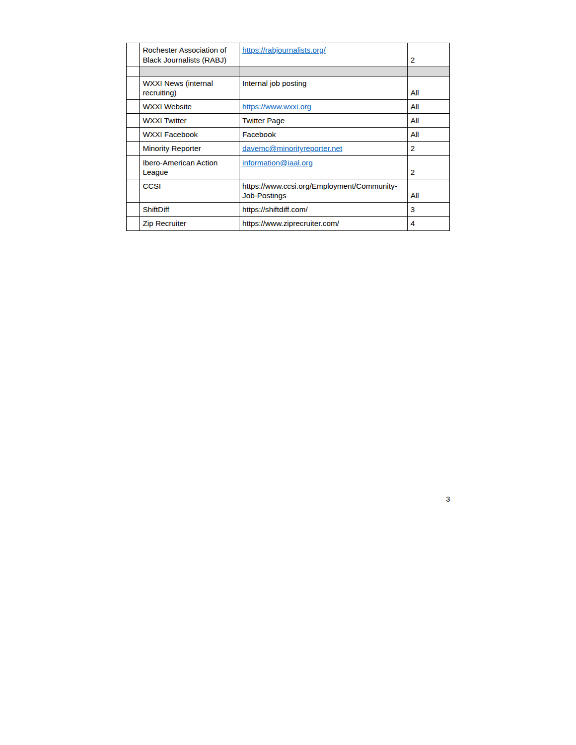| | Rochester Association of Black Journalists (RABJ) | https://rabjournalists.org/ | 2 |
| | WXXI News (internal recruiting) | Internal job posting | All |
| | WXXI Website | https://www.wxxi.org | All |
| | WXXI Twitter | Twitter Page | All |
| | WXXI Facebook | Facebook | All |
| | Minority Reporter | davemc@minorityreporter.net | 2 |
| | Ibero-American Action League | information@iaal.org | 2 |
| | CCSI | https://www.ccsi.org/Employment/Community-Job-Postings | All |
| | ShiftDiff | https://shiftdiff.com/ | 3 |
| | Zip Recruiter | https://www.ziprecruiter.com/ | 4 |
3